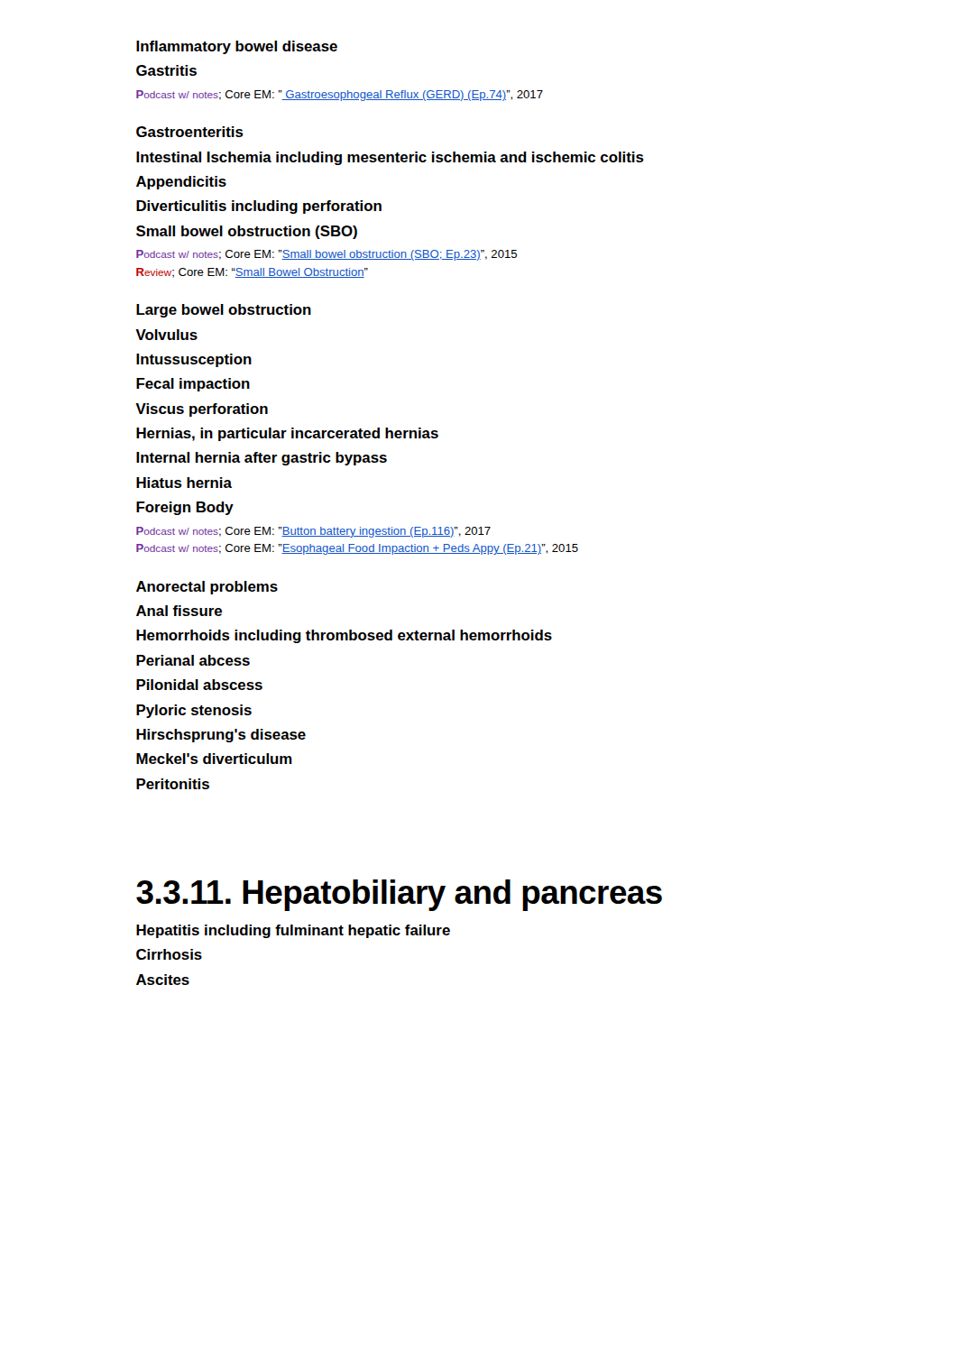Inflammatory bowel disease
Gastritis
Podcast w/ notes; Core EM: ” Gastroesophogeal Reflux (GERD) (Ep.74)”, 2017
Gastroenteritis
Intestinal Ischemia including mesenteric ischemia and ischemic colitis
Appendicitis
Diverticulitis including perforation
Small bowel obstruction (SBO)
Podcast w/ notes; Core EM: ”Small bowel obstruction (SBO; Ep.23)”, 2015
Review; Core EM: “Small Bowel Obstruction”
Large bowel obstruction
Volvulus
Intussusception
Fecal impaction
Viscus perforation
Hernias, in particular incarcerated hernias
Internal hernia after gastric bypass
Hiatus hernia
Foreign Body
Podcast w/ notes; Core EM: ”Button battery ingestion (Ep.116)”, 2017
Podcast w/ notes; Core EM: ”Esophageal Food Impaction + Peds Appy (Ep.21)”, 2015
Anorectal problems
Anal fissure
Hemorrhoids including thrombosed external hemorrhoids
Perianal abcess
Pilonidal abscess
Pyloric stenosis
Hirschsprung's disease
Meckel's diverticulum
Peritonitis
3.3.11. Hepatobiliary and pancreas
Hepatitis including fulminant hepatic failure
Cirrhosis
Ascites